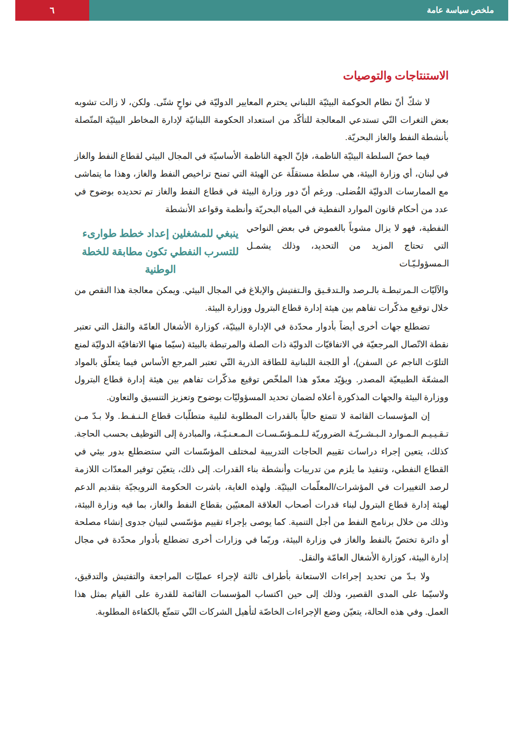ملخص سياسة عامة
٦
الاستنتاجات والتوصيات
لا شكّ أنّ نظام الحوكمة البيئيّة اللبناني يحترم المعايير الدوليّة في نواحٍ شتّى. ولكن، لا زالت تشوبه بعض الثغرات التّي تستدعي المعالجة للتأكّد من استعداد الحكومة اللبنانيّة لإدارة المخاطر البيئيّة المتّصلة بأنشطة النفط والغاز البحريّة.
فيما خصّ السلطة البيئيّة الناظمة، فإنّ الجهة الناظمة الأساسيّة في المجال البيئي لقطاع النفط والغاز في لبنان، أي وزارة البيئة، هي سلطة مستقلّة عن الهيئة التي تمنح تراخيص النفط والغاز، وهذا ما يتماشى مع الممارسات الدوليّة الفُضلى. ورغم أنّ دور وزارة البيئة في قطاع النفط والغاز تم تحديده بوضوح في عدد من أحكام قانون الموارد النفطية في المياه البحريّة وأنظمة وقواعد الأنشطة
ينبغي للمشغلين إعداد خطط طوارىء للتسرب النفطي تكون مطابقة للخطة الوطنية
النفطية، فهو لا يزال مشوباً بالغموض في بعض النواحي التي تحتاج المزيد من التحديد، وذلك يشمـل الـمسؤولـيّـات
والآليّات الـمرتبطـة بالـرصد والـتدقـيق والـتفتيش والإبلاغ في المجال البيئي. ويمكن معالجة هذا النقص من خلال توقيع مذكّرات تفاهم بين هيئة إدارة قطاع البترول ووزارة البيئة.
تضطلع جهات أخرى أيضاً بأدوار محدّدة في الإدارة البيئيّة، كوزارة الأشغال العامّة والنقل التي تعتبر نقطة الاتّصال المرجعيّة في الاتفاقيّات الدوليّة ذات الصلة والمرتبطة بالبيئة (سيّما منها الاتفاقيّة الدوليّة لمنع التلوّث الناجم عن السفن)، أو اللجنة اللبنانية للطاقة الذرية التّي تعتبر المرجع الأساس فيما يتعلّق بالمواد المشعّة الطبيعيّة المصدر. ويؤيّد معدّو هذا الملخّص توقيع مذكّرات تفاهم بين هيئة إدارة قطاع البترول ووزارة البيئة والجهات المذكورة أعلاه لضمان تحديد المسؤوليّات بوضوح وتعزيز التنسيق والتعاون.
إن المؤسسات القائمة لا تتمتع حالياً بالقدرات المطلوبة لتلبية متطلّبات قطاع الـنـفـط. ولا بـدّ مـن تـقـيـيـم الـمـوارد الـبـشـريّـة الضروريّة لـلـمـؤسّـسـات الـمـعـنـيّـة، والمبادرة إلى التوظيف بحسب الحاجة. كذلك، يتعين إجراء دراسات تقييم الحاجات التدريبية لمختلف المؤسّسات التي ستضطلع بدور بيئي في القطاع النفطي، وتنفيذ ما يلزم من تدريبات وأنشطة بناء القدرات. إلى ذلك، يتعيّن توفير المعدّات اللازمة لرصد التغييرات في المؤشرات/المعلّمات البيئيّة. ولهذه الغاية، باشرت الحكومة النرويجيّة بتقديم الدعم لهيئة إدارة قطاع البترول لبناء قدرات أصحاب العلاقة المعنيّين بقطاع النفط والغاز، بما فيه وزارة البيئة، وذلك من خلال برنامج النفط من أجل التنمية. كما يوصى بإجراء تقييم مؤسّسي لتبيان جدوى إنشاء مصلحة أو دائرة تختصّ بالنفط والغاز في وزارة البيئة، وربّما في وزارات أخرى تضطلع بأدوار محدّدة في مجال إدارة البيئة، كوزارة الأشغال العامّة والنقل.
ولا بـدّ من تحديد إجراءات الاستعانة بأطراف ثالثة لإجراء عمليّات المراجعة والتفتيش والتدقيق، ولاسيّما على المدى القصير، وذلك إلى حين اكتساب المؤسسات القائمة للقدرة على القيام بمثل هذا العمل. وفي هذه الحالة، يتعيّن وضع الإجراءات الخاصّة لتأهيل الشركات التّي تتمتّع بالكفاءة المطلوبة.